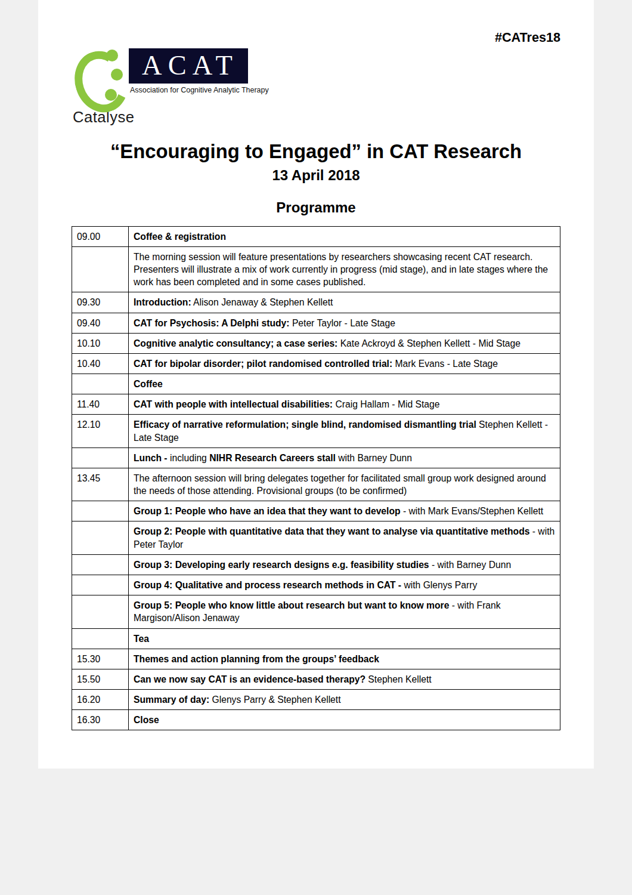#CATres18
ACAT
Association for Cognitive Analytic Therapy
Catalyse
“Encouraging to Engaged” in CAT Research
13 April 2018
Programme
| 09.00 | Coffee & registration |
| | The morning session will feature presentations by researchers showcasing recent CAT research. Presenters will illustrate a mix of work currently in progress (mid stage), and in late stages where the work has been completed and in some cases published. |
| 09.30 | Introduction: Alison Jenaway & Stephen Kellett |
| 09.40 | CAT for Psychosis: A Delphi study: Peter Taylor - Late Stage |
| 10.10 | Cognitive analytic consultancy; a case series: Kate Ackroyd & Stephen Kellett - Mid Stage |
| 10.40 | CAT for bipolar disorder; pilot randomised controlled trial: Mark Evans - Late Stage |
| | Coffee |
| 11.40 | CAT with people with intellectual disabilities: Craig Hallam - Mid Stage |
| 12.10 | Efficacy of narrative reformulation; single blind, randomised dismantling trial Stephen Kellett - Late Stage |
| | Lunch - including NIHR Research Careers stall with Barney Dunn |
| 13.45 | The afternoon session will bring delegates together for facilitated small group work designed around the needs of those attending. Provisional groups (to be confirmed) |
| | Group 1: People who have an idea that they want to develop - with Mark Evans/Stephen Kellett |
| | Group 2: People with quantitative data that they want to analyse via quantitative methods - with Peter Taylor |
| | Group 3: Developing early research designs e.g. feasibility studies - with Barney Dunn |
| | Group 4: Qualitative and process research methods in CAT - with Glenys Parry |
| | Group 5: People who know little about research but want to know more - with Frank Margison/Alison Jenaway |
| | Tea |
| 15.30 | Themes and action planning from the groups’ feedback |
| 15.50 | Can we now say CAT is an evidence-based therapy? Stephen Kellett |
| 16.20 | Summary of day: Glenys Parry & Stephen Kellett |
| 16.30 | Close |